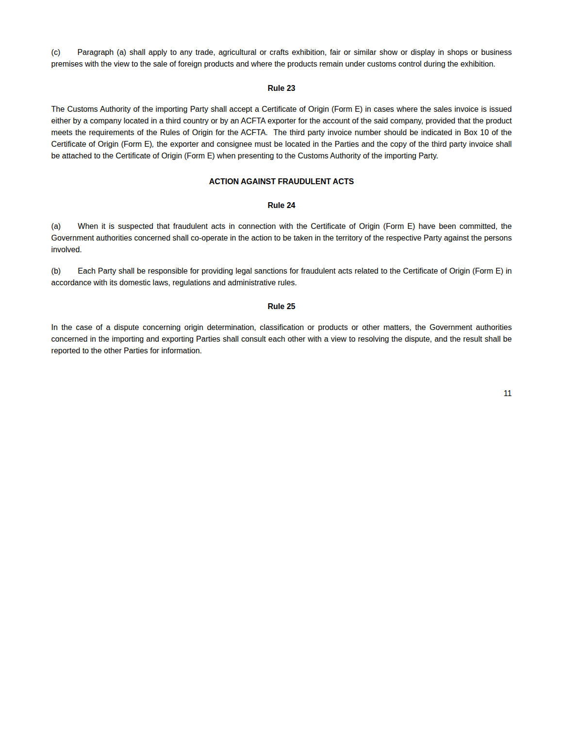(c) Paragraph (a) shall apply to any trade, agricultural or crafts exhibition, fair or similar show or display in shops or business premises with the view to the sale of foreign products and where the products remain under customs control during the exhibition.
Rule 23
The Customs Authority of the importing Party shall accept a Certificate of Origin (Form E) in cases where the sales invoice is issued either by a company located in a third country or by an ACFTA exporter for the account of the said company, provided that the product meets the requirements of the Rules of Origin for the ACFTA. The third party invoice number should be indicated in Box 10 of the Certificate of Origin (Form E), the exporter and consignee must be located in the Parties and the copy of the third party invoice shall be attached to the Certificate of Origin (Form E) when presenting to the Customs Authority of the importing Party.
ACTION AGAINST FRAUDULENT ACTS
Rule 24
(a) When it is suspected that fraudulent acts in connection with the Certificate of Origin (Form E) have been committed, the Government authorities concerned shall co-operate in the action to be taken in the territory of the respective Party against the persons involved.
(b) Each Party shall be responsible for providing legal sanctions for fraudulent acts related to the Certificate of Origin (Form E) in accordance with its domestic laws, regulations and administrative rules.
Rule 25
In the case of a dispute concerning origin determination, classification or products or other matters, the Government authorities concerned in the importing and exporting Parties shall consult each other with a view to resolving the dispute, and the result shall be reported to the other Parties for information.
11